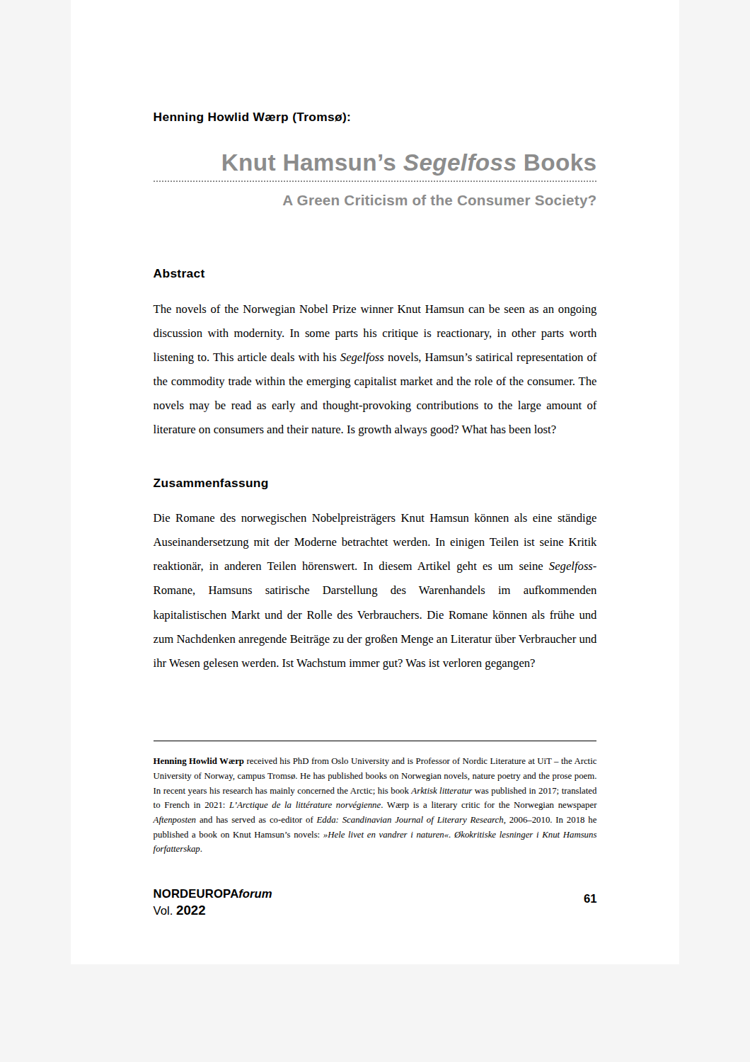Henning Howlid Wærp (Tromsø):
Knut Hamsun’s Segelfoss Books
A Green Criticism of the Consumer Society?
Abstract
The novels of the Norwegian Nobel Prize winner Knut Hamsun can be seen as an ongoing discussion with modernity. In some parts his critique is reactionary, in other parts worth listening to. This article deals with his Segelfoss novels, Hamsun’s satirical representation of the commodity trade within the emerging capitalist market and the role of the consumer. The novels may be read as early and thought-provoking contributions to the large amount of literature on consumers and their nature. Is growth always good? What has been lost?
Zusammenfassung
Die Romane des norwegischen Nobelpreisträgers Knut Hamsun können als eine ständige Auseinandersetzung mit der Moderne betrachtet werden. In einigen Teilen ist seine Kritik reaktionär, in anderen Teilen hörenswert. In diesem Artikel geht es um seine Segelfoss-Romane, Hamsuns satirische Darstellung des Warenhandels im aufkommenden kapitalistischen Markt und der Rolle des Verbrauchers. Die Romane können als frühe und zum Nachdenken anregende Beiträge zu der großen Menge an Literatur über Verbraucher und ihr Wesen gelesen werden. Ist Wachstum immer gut? Was ist verloren gegangen?
Henning Howlid Wærp received his PhD from Oslo University and is Professor of Nordic Literature at UiT – the Arctic University of Norway, campus Tromsø. He has published books on Norwegian novels, nature poetry and the prose poem. In recent years his research has mainly concerned the Arctic; his book Arktisk litteratur was published in 2017; translated to French in 2021: L’Arctique de la littérature norvégienne. Wærp is a literary critic for the Norwegian newspaper Aftenposten and has served as co-editor of Edda: Scandinavian Journal of Literary Research, 2006–2010. In 2018 he published a book on Knut Hamsun’s novels: »Hele livet en vandrer i naturen«. Økokritiske lesninger i Knut Hamsuns forfatterskap.
NORDEUROPA forum
Vol. 2022
61